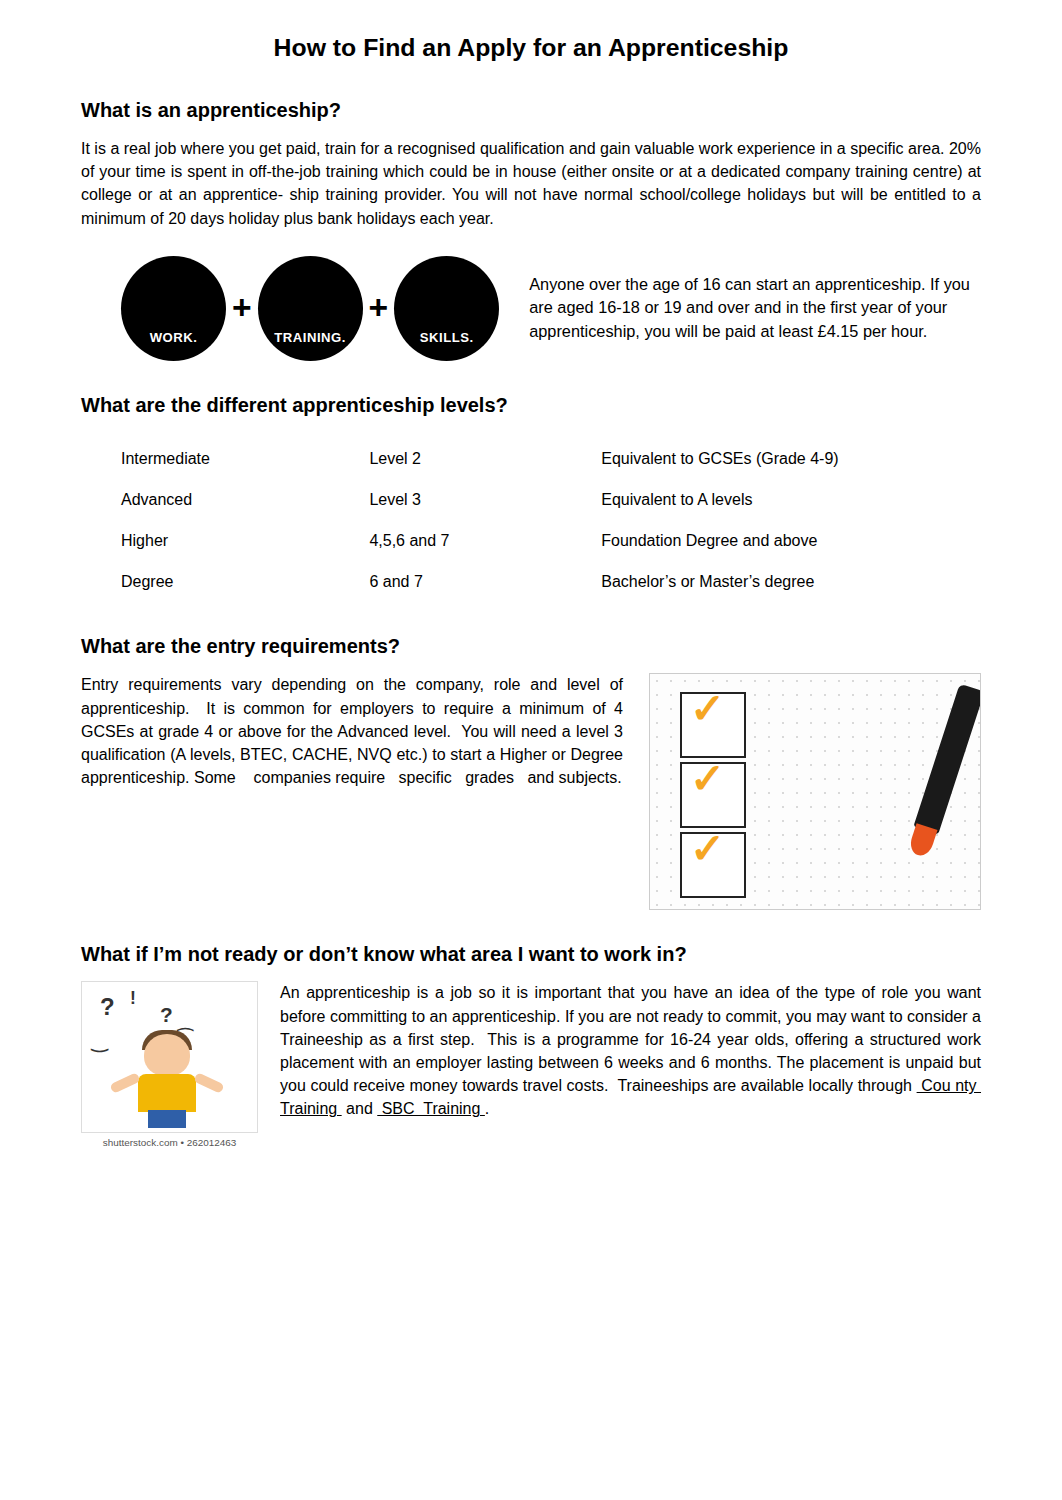How to Find an Apply for an Apprenticeship
What is an apprenticeship?
It is a real job where you get paid, train for a recognised qualification and gain valuable work experience in a specific area. 20% of your time is spent in off-the-job training which could be in house (either onsite or at a dedicated company training centre) at college or at an apprentice- ship training provider. You will not have normal school/college holidays but will be entitled to a minimum of 20 days holiday plus bank holidays each year.
WORK.
+
TRAINING.
+
SKILLS.
Anyone over the age of 16 can start an apprenticeship. If you are aged 16-18 or 19 and over and in the first year of your apprenticeship, you will be paid at least £4.15 per hour.
What are the different apprenticeship levels?
| Intermediate | Level 2 | Equivalent to GCSEs (Grade 4-9) |
| Advanced | Level 3 | Equivalent to A levels |
| Higher | 4,5,6 and 7 | Foundation Degree and above |
| Degree | 6 and 7 | Bachelor’s or Master’s degree |
What are the entry requirements?
Entry requirements vary depending on the company, role and level of apprenticeship. It is common for employers to require a minimum of 4 GCSEs at grade 4 or above for the Advanced level. You will need a level 3 qualification (A levels, BTEC, CACHE, NVQ etc.) to start a Higher or Degree apprenticeship. Some companies require specific grades and subjects.
✓
✓
✓
What if I’m not ready or don’t know what area I want to work in?
? ! ? ‿ ⁀
shutterstock.com • 262012463
An apprenticeship is a job so it is important that you have an idea of the type of role you want before committing to an apprenticeship. If you are not ready to commit, you may want to consider a Traineeship as a first step. This is a programme for 16-24 year olds, offering a structured work placement with an employer lasting between 6 weeks and 6 months. The placement is unpaid but you could receive money towards travel costs. Traineeships are available locally through Cou nty Training and SBC Training .